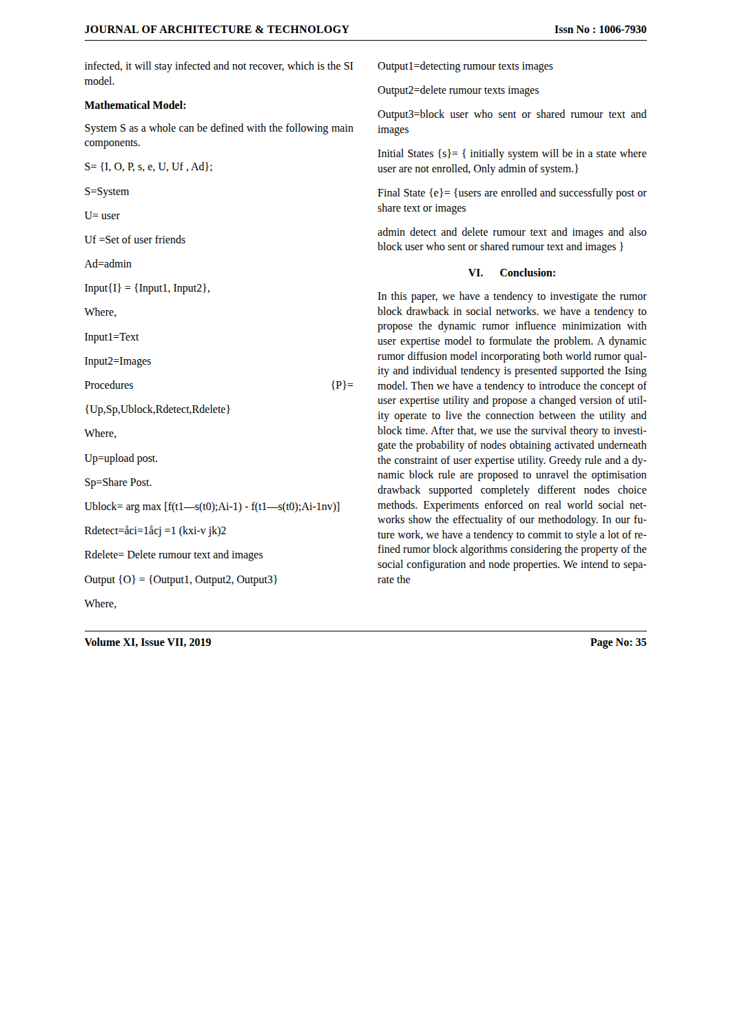JOURNAL OF ARCHITECTURE & TECHNOLOGY Issn No : 1006-7930
infected, it will stay infected and not recover, which is the SI model.
Mathematical Model:
System S as a whole can be defined with the following main components.
S= {I, O, P, s, e, U, Uf , Ad};
S=System
U= user
Uf =Set of user friends
Ad=admin
Input{I} = {Input1, Input2},
Where,
Input1=Text
Input2=Images
Procedures{P}=
{Up,Sp,Ublock,Rdetect,Rdelete}
Where,
Up=upload post.
Sp=Share Post.
Ublock= arg max [f(t1—s(t0);Ai-1) - f(t1—s(t0);Ai-1nv)]
Rdetect=åci=1åcj =1 (kxi-v jk)2
Rdelete= Delete rumour text and images
Output {O} = {Output1, Output2, Output3}
Where,
Output1=detecting rumour texts images
Output2=delete rumour texts images
Output3=block user who sent or shared rumour text and images
Initial States {s}= { initially system will be in a state where user are not enrolled, Only admin of system.}
Final State {e}= {users are enrolled and successfully post or share text or images
admin detect and delete rumour text and images and also block user who sent or shared rumour text and images }
VI. Conclusion:
In this paper, we have a tendency to investigate the rumor block drawback in social networks. we have a tendency to propose the dynamic rumor influence minimization with user expertise model to formulate the problem. A dynamic rumor diffusion model incorporating both world rumor quality and individual tendency is presented supported the Ising model. Then we have a tendency to introduce the concept of user expertise utility and propose a changed version of utility operate to live the connection between the utility and block time. After that, we use the survival theory to investigate the probability of nodes obtaining activated underneath the constraint of user expertise utility. Greedy rule and a dynamic block rule are proposed to unravel the optimisation drawback supported completely different nodes choice methods. Experiments enforced on real world social networks show the effectuality of our methodology. In our future work, we have a tendency to commit to style a lot of refined rumor block algorithms considering the property of the social configuration and node properties. We intend to separate the
Volume XI, Issue VII, 2019 Page No: 35